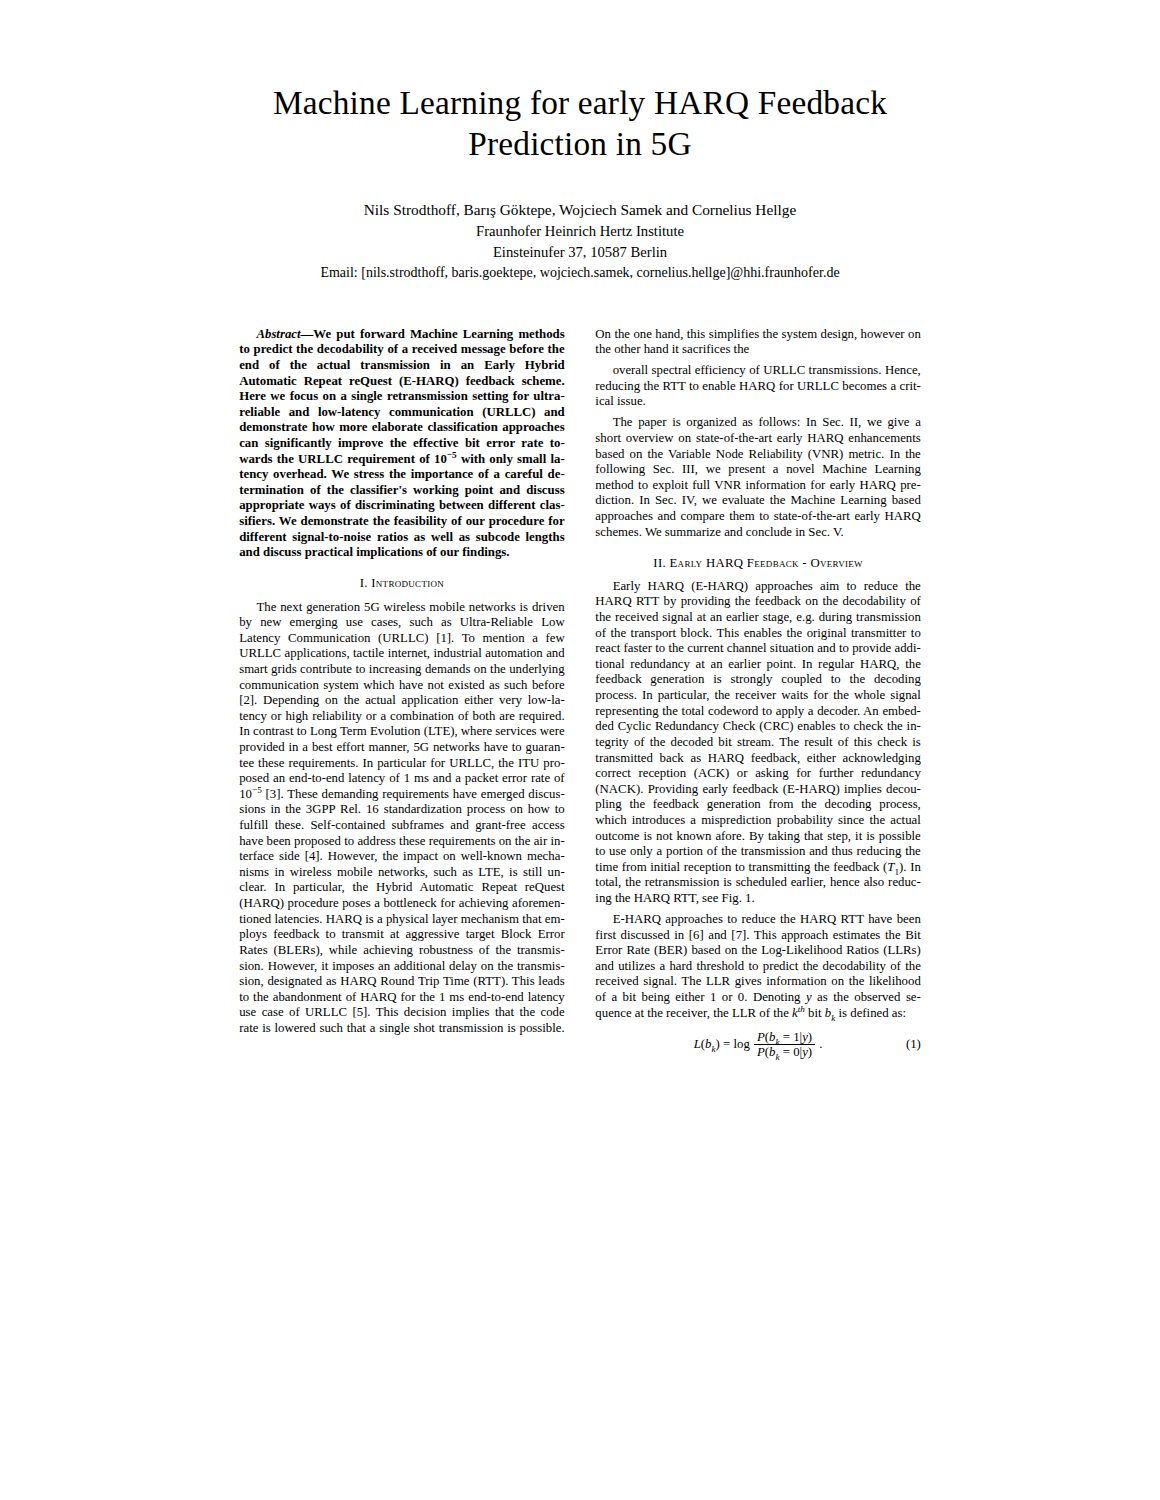Machine Learning for early HARQ Feedback
Prediction in 5G
Nils Strodthoff, Barış Göktepe, Wojciech Samek and Cornelius Hellge
Fraunhofer Heinrich Hertz Institute
Einsteinufer 37, 10587 Berlin
Email: [nils.strodthoff, baris.goektepe, wojciech.samek, cornelius.hellge]@hhi.fraunhofer.de
Abstract—We put forward Machine Learning methods to predict the decodability of a received message before the end of the actual transmission in an Early Hybrid Automatic Repeat reQuest (E-HARQ) feedback scheme. Here we focus on a single retransmission setting for ultra-reliable and low-latency communication (URLLC) and demonstrate how more elaborate classification approaches can significantly improve the effective bit error rate towards the URLLC requirement of 10−5 with only small latency overhead. We stress the importance of a careful determination of the classifier's working point and discuss appropriate ways of discriminating between different classifiers. We demonstrate the feasibility of our procedure for different signal-to-noise ratios as well as subcode lengths and discuss practical implications of our findings.
I. Introduction
The next generation 5G wireless mobile networks is driven by new emerging use cases, such as Ultra-Reliable Low Latency Communication (URLLC) [1]. To mention a few URLLC applications, tactile internet, industrial automation and smart grids contribute to increasing demands on the underlying communication system which have not existed as such before [2]. Depending on the actual application either very low-latency or high reliability or a combination of both are required. In contrast to Long Term Evolution (LTE), where services were provided in a best effort manner, 5G networks have to guarantee these requirements. In particular for URLLC, the ITU proposed an end-to-end latency of 1 ms and a packet error rate of 10−5 [3]. These demanding requirements have emerged discussions in the 3GPP Rel. 16 standardization process on how to fulfill these. Self-contained subframes and grant-free access have been proposed to address these requirements on the air interface side [4]. However, the impact on well-known mechanisms in wireless mobile networks, such as LTE, is still unclear. In particular, the Hybrid Automatic Repeat reQuest (HARQ) procedure poses a bottleneck for achieving aforementioned latencies. HARQ is a physical layer mechanism that employs feedback to transmit at aggressive target Block Error Rates (BLERs), while achieving robustness of the transmission. However, it imposes an additional delay on the transmission, designated as HARQ Round Trip Time (RTT). This leads to the abandonment of HARQ for the 1 ms end-to-end latency use case of URLLC [5]. This decision implies that the code rate is lowered such that a single shot transmission is possible. On the one hand, this simplifies the system design, however on the other hand it sacrifices the
overall spectral efficiency of URLLC transmissions. Hence, reducing the RTT to enable HARQ for URLLC becomes a critical issue.
The paper is organized as follows: In Sec. II, we give a short overview on state-of-the-art early HARQ enhancements based on the Variable Node Reliability (VNR) metric. In the following Sec. III, we present a novel Machine Learning method to exploit full VNR information for early HARQ prediction. In Sec. IV, we evaluate the Machine Learning based approaches and compare them to state-of-the-art early HARQ schemes. We summarize and conclude in Sec. V.
II. Early HARQ Feedback - Overview
Early HARQ (E-HARQ) approaches aim to reduce the HARQ RTT by providing the feedback on the decodability of the received signal at an earlier stage, e.g. during transmission of the transport block. This enables the original transmitter to react faster to the current channel situation and to provide additional redundancy at an earlier point. In regular HARQ, the feedback generation is strongly coupled to the decoding process. In particular, the receiver waits for the whole signal representing the total codeword to apply a decoder. An embedded Cyclic Redundancy Check (CRC) enables to check the integrity of the decoded bit stream. The result of this check is transmitted back as HARQ feedback, either acknowledging correct reception (ACK) or asking for further redundancy (NACK). Providing early feedback (E-HARQ) implies decoupling the feedback generation from the decoding process, which introduces a misprediction probability since the actual outcome is not known afore. By taking that step, it is possible to use only a portion of the transmission and thus reducing the time from initial reception to transmitting the feedback (T1). In total, the retransmission is scheduled earlier, hence also reducing the HARQ RTT, see Fig. 1.
E-HARQ approaches to reduce the HARQ RTT have been first discussed in [6] and [7]. This approach estimates the Bit Error Rate (BER) based on the Log-Likelihood Ratios (LLRs) and utilizes a hard threshold to predict the decodability of the received signal. The LLR gives information on the likelihood of a bit being either 1 or 0. Denoting y as the observed sequence at the receiver, the LLR of the kth bit bk is defined as:
L(bk) = log P(bk = 1|y) P(bk = 0|y) . (1)